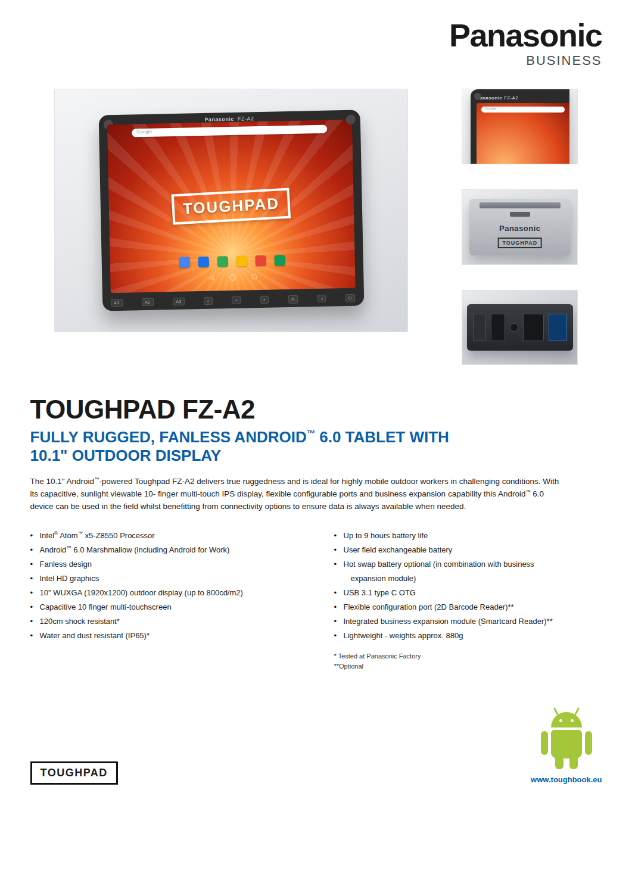Panasonic
BUSINESS
Panasonic FZ-A2
TOUGHPAD
◁◯▢
A1 A2 A3⌂−+⎙◑⏻
Panasonic FZ-A2
Panasonic
TOUGHPAD
Toughpad FZ-A2
Fully rugged, fanless Android™ 6.0 tablet with 10.1" outdoor display
The 10.1" Android™-powered Toughpad FZ-A2 delivers true ruggedness and is ideal for highly mobile outdoor workers in challenging conditions. With its capacitive, sunlight viewable 10- finger multi-touch IPS display, flexible configurable ports and business expansion capability this Android™ 6.0 device can be used in the field whilst benefitting from connectivity options to ensure data is always available when needed.
Intel® Atom™ x5-Z8550 Processor
Android™ 6.0 Marshmallow (including Android for Work)
Fanless design
Intel HD graphics
10" WUXGA (1920x1200) outdoor display (up to 800cd/m2)
Capacitive 10 finger multi-touchscreen
120cm shock resistant*
Water and dust resistant (IP65)*
Up to 9 hours battery life
User field exchangeable battery
Hot swap battery optional (in combination with business
expansion module)
USB 3.1 type C OTG
Flexible configuration port (2D Barcode Reader)**
Integrated business expansion module (Smartcard Reader)**
Lightweight - weights approx. 880g
* Tested at Panasonic Factory
**Optional
TOUGHPAD
www.toughbook.eu